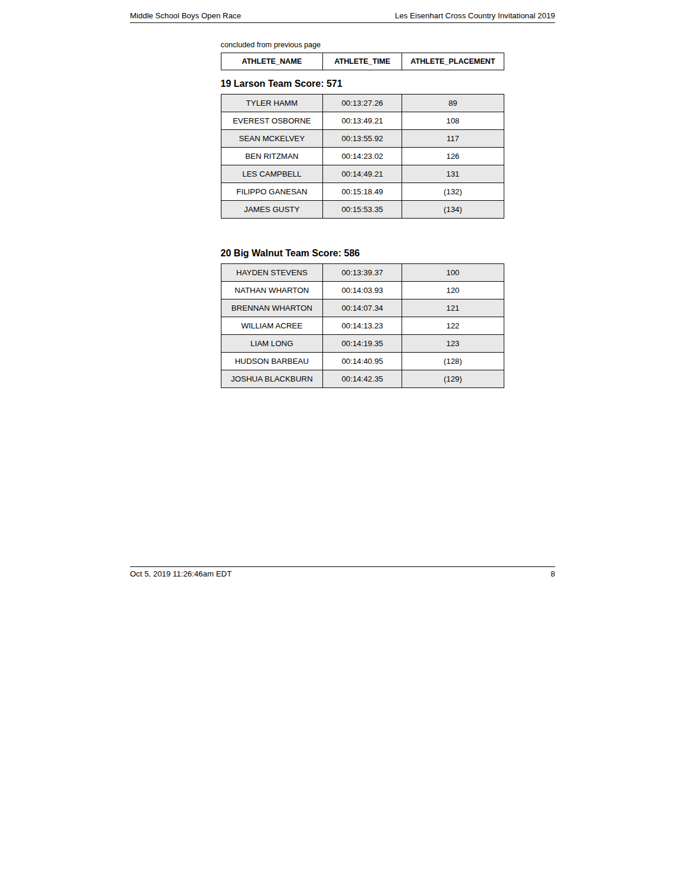Middle School Boys Open Race
Les Eisenhart Cross Country Invitational 2019
concluded from previous page
| ATHLETE_NAME | ATHLETE_TIME | ATHLETE_PLACEMENT |
| --- | --- | --- |
19 Larson Team Score: 571
| TYLER HAMM | 00:13:27.26 | 89 |
| EVEREST OSBORNE | 00:13:49.21 | 108 |
| SEAN MCKELVEY | 00:13:55.92 | 117 |
| BEN RITZMAN | 00:14:23.02 | 126 |
| LES CAMPBELL | 00:14:49.21 | 131 |
| FILIPPO GANESAN | 00:15:18.49 | (132) |
| JAMES GUSTY | 00:15:53.35 | (134) |
20 Big Walnut Team Score: 586
| HAYDEN STEVENS | 00:13:39.37 | 100 |
| NATHAN WHARTON | 00:14:03.93 | 120 |
| BRENNAN WHARTON | 00:14:07.34 | 121 |
| WILLIAM ACREE | 00:14:13.23 | 122 |
| LIAM LONG | 00:14:19.35 | 123 |
| HUDSON BARBEAU | 00:14:40.95 | (128) |
| JOSHUA BLACKBURN | 00:14:42.35 | (129) |
Oct 5, 2019 11:26:46am EDT
8